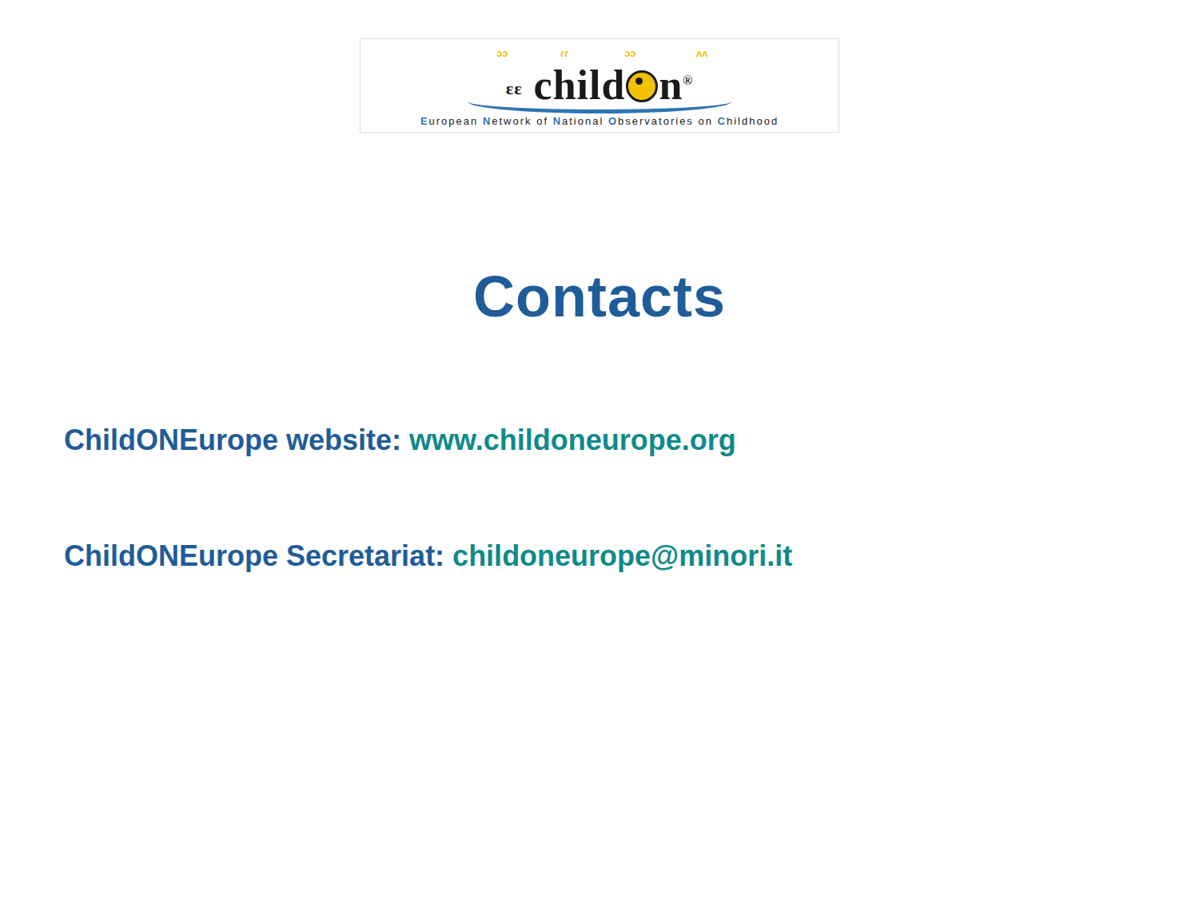ɔɔ ɾɾ ɔɔ ʌʌ
ɛɛ child n®
European Network of National Observatories on Childhood
Contacts
ChildONEurope website: www.childoneurope.org
ChildONEurope Secretariat: childoneurope@minori.it